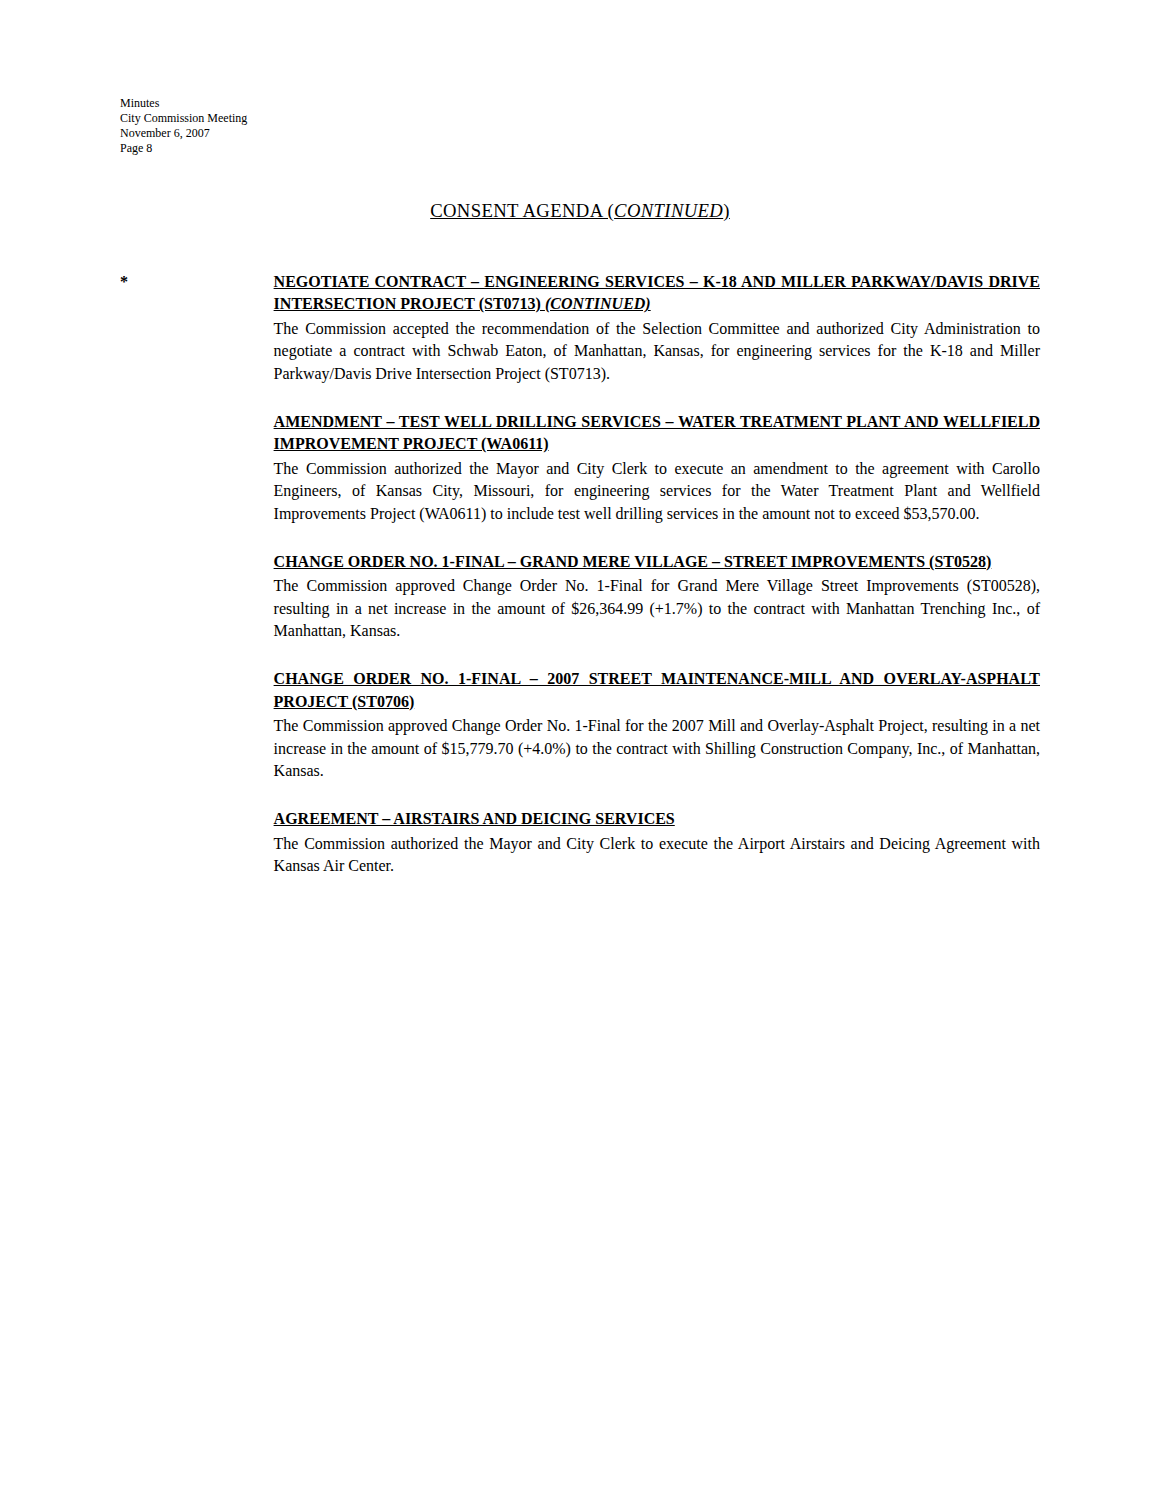Minutes
City Commission Meeting
November 6, 2007
Page 8
CONSENT AGENDA (CONTINUED)
*
Negotiate Contract – Engineering Services – K-18 and Miller Parkway/Davis Drive Intersection Project (ST0713) (CONTINUED)
The Commission accepted the recommendation of the Selection Committee and authorized City Administration to negotiate a contract with Schwab Eaton, of Manhattan, Kansas, for engineering services for the K-18 and Miller Parkway/Davis Drive Intersection Project (ST0713).
Amendment – Test Well Drilling Services – Water Treatment Plant and Wellfield Improvement Project (WA0611)
The Commission authorized the Mayor and City Clerk to execute an amendment to the agreement with Carollo Engineers, of Kansas City, Missouri, for engineering services for the Water Treatment Plant and Wellfield Improvements Project (WA0611) to include test well drilling services in the amount not to exceed $53,570.00.
Change Order No. 1-Final – Grand Mere Village – Street Improvements (ST0528)
The Commission approved Change Order No. 1-Final for Grand Mere Village Street Improvements (ST00528), resulting in a net increase in the amount of $26,364.99 (+1.7%) to the contract with Manhattan Trenching Inc., of Manhattan, Kansas.
Change Order No. 1-Final – 2007 Street Maintenance-Mill and Overlay-Asphalt Project (ST0706)
The Commission approved Change Order No. 1-Final for the 2007 Mill and Overlay-Asphalt Project, resulting in a net increase in the amount of $15,779.70 (+4.0%) to the contract with Shilling Construction Company, Inc., of Manhattan, Kansas.
Agreement – Airstairs and Deicing Services
The Commission authorized the Mayor and City Clerk to execute the Airport Airstairs and Deicing Agreement with Kansas Air Center.